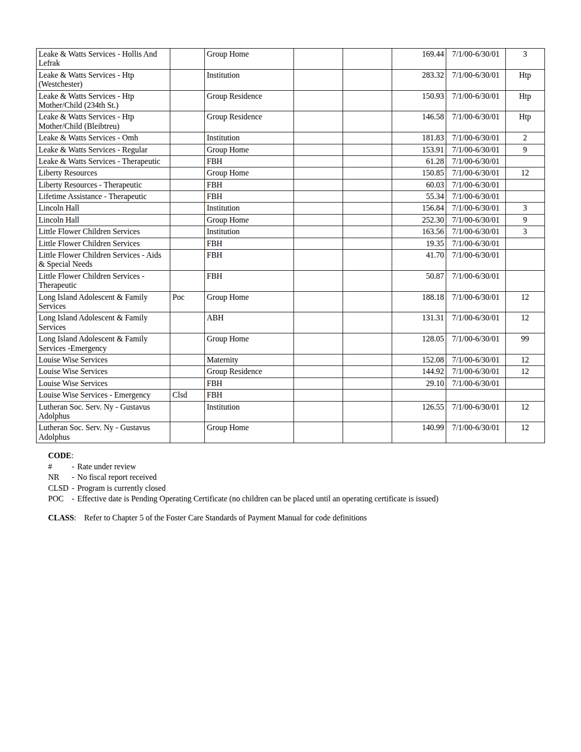| Leake & Watts Services - Hollis And Lefrak | | Group Home | | | 169.44 | 7/1/00-6/30/01 | 3 |
| Leake & Watts Services - Htp (Westchester) | | Institution | | | 283.32 | 7/1/00-6/30/01 | Htp |
| Leake & Watts Services - Htp Mother/Child (234th St.) | | Group Residence | | | 150.93 | 7/1/00-6/30/01 | Htp |
| Leake & Watts Services - Htp Mother/Child (Bleibtreu) | | Group Residence | | | 146.58 | 7/1/00-6/30/01 | Htp |
| Leake & Watts Services - Omh | | Institution | | | 181.83 | 7/1/00-6/30/01 | 2 |
| Leake & Watts Services - Regular | | Group Home | | | 153.91 | 7/1/00-6/30/01 | 9 |
| Leake & Watts Services - Therapeutic | | FBH | | | 61.28 | 7/1/00-6/30/01 | |
| Liberty Resources | | Group Home | | | 150.85 | 7/1/00-6/30/01 | 12 |
| Liberty Resources - Therapeutic | | FBH | | | 60.03 | 7/1/00-6/30/01 | |
| Lifetime Assistance - Therapeutic | | FBH | | | 55.34 | 7/1/00-6/30/01 | |
| Lincoln Hall | | Institution | | | 156.84 | 7/1/00-6/30/01 | 3 |
| Lincoln Hall | | Group Home | | | 252.30 | 7/1/00-6/30/01 | 9 |
| Little Flower Children Services | | Institution | | | 163.56 | 7/1/00-6/30/01 | 3 |
| Little Flower Children Services | | FBH | | | 19.35 | 7/1/00-6/30/01 | |
| Little Flower Children Services - Aids & Special Needs | | FBH | | | 41.70 | 7/1/00-6/30/01 | |
| Little Flower Children Services - Therapeutic | | FBH | | | 50.87 | 7/1/00-6/30/01 | |
| Long Island Adolescent & Family Services | Poc | Group Home | | | 188.18 | 7/1/00-6/30/01 | 12 |
| Long Island Adolescent & Family Services | | ABH | | | 131.31 | 7/1/00-6/30/01 | 12 |
| Long Island Adolescent & Family Services -Emergency | | Group Home | | | 128.05 | 7/1/00-6/30/01 | 99 |
| Louise Wise Services | | Maternity | | | 152.08 | 7/1/00-6/30/01 | 12 |
| Louise Wise Services | | Group Residence | | | 144.92 | 7/1/00-6/30/01 | 12 |
| Louise Wise Services | | FBH | | | 29.10 | 7/1/00-6/30/01 | |
| Louise Wise Services - Emergency | Clsd | FBH | | | | | |
| Lutheran Soc. Serv. Ny - Gustavus Adolphus | | Institution | | | 126.55 | 7/1/00-6/30/01 | 12 |
| Lutheran Soc. Serv. Ny - Gustavus Adolphus | | Group Home | | | 140.99 | 7/1/00-6/30/01 | 12 |
CODE:
| # | - | Rate under review |
| NR | - | No fiscal report received |
| CLSD | - | Program is currently closed |
| POC | - | Effective date is Pending Operating Certificate (no children can be placed until an operating certificate is issued) |
CLASS: Refer to Chapter 5 of the Foster Care Standards of Payment Manual for code definitions